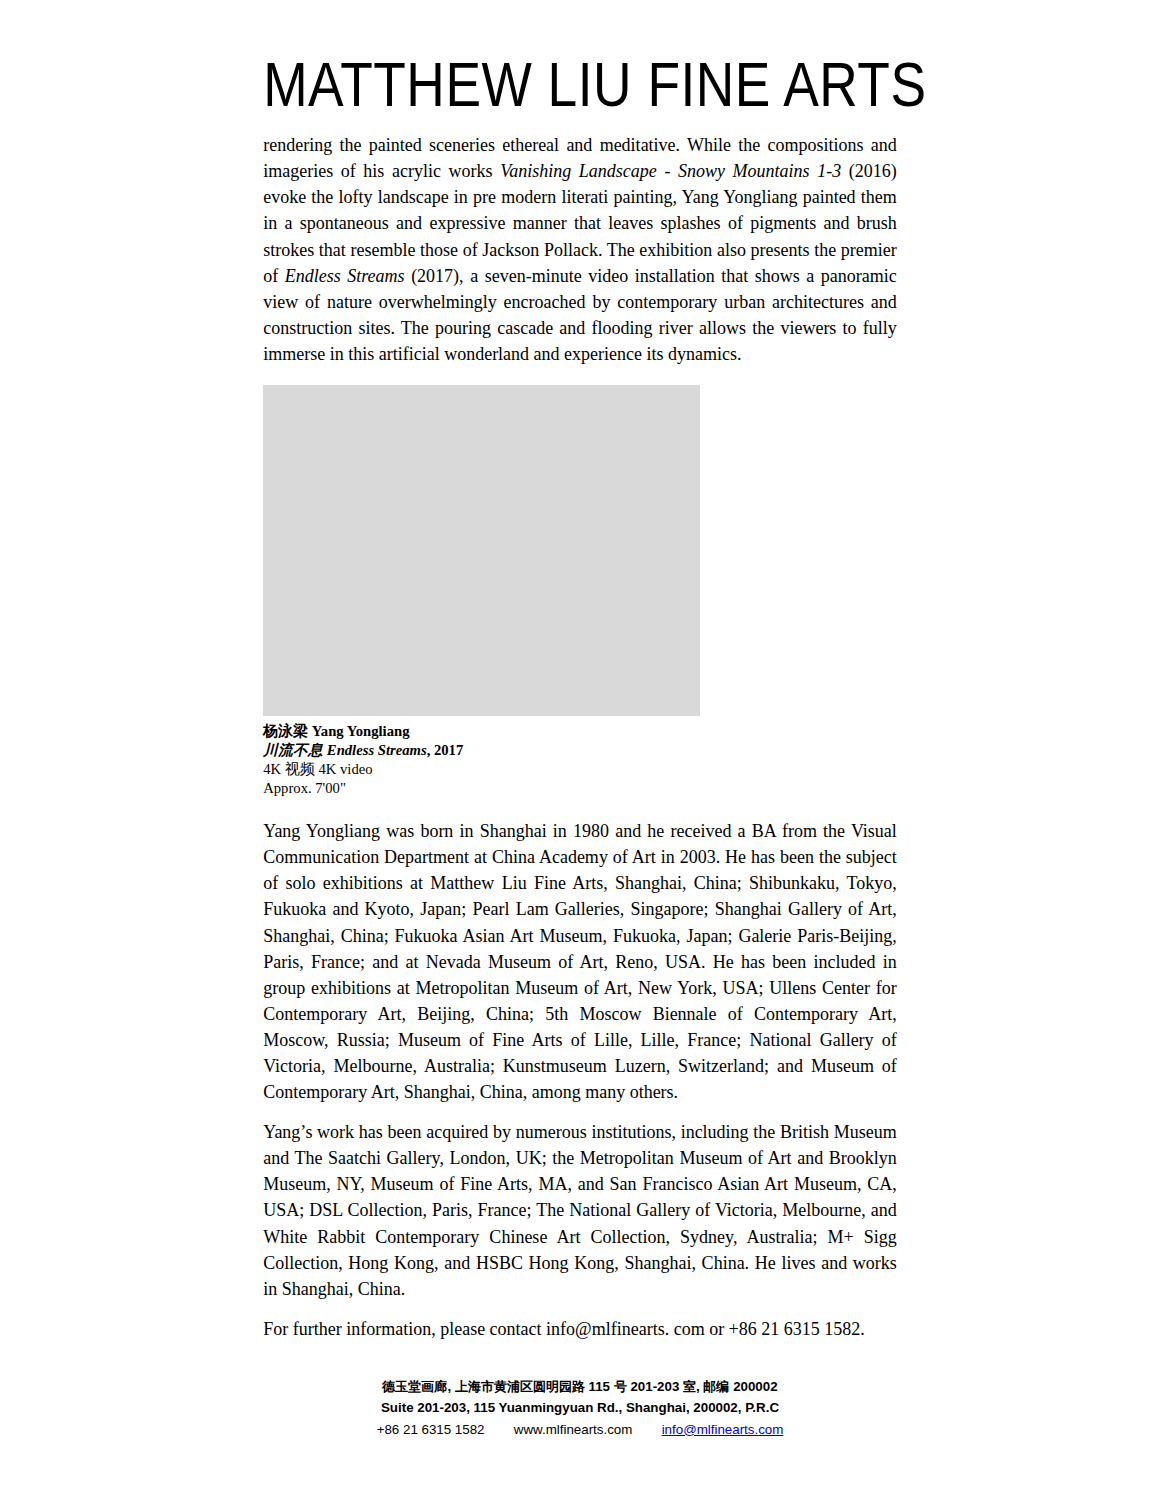MATTHEW LIU FINE ARTS
rendering the painted sceneries ethereal and meditative. While the compositions and imageries of his acrylic works Vanishing Landscape - Snowy Mountains 1-3 (2016) evoke the lofty landscape in pre modern literati painting, Yang Yongliang painted them in a spontaneous and expressive manner that leaves splashes of pigments and brush strokes that resemble those of Jackson Pollack. The exhibition also presents the premier of Endless Streams (2017), a seven-minute video installation that shows a panoramic view of nature overwhelmingly encroached by contemporary urban architectures and construction sites. The pouring cascade and flooding river allows the viewers to fully immerse in this artificial wonderland and experience its dynamics.
杨泳梁 Yang Yongliang
川流不息 Endless Streams, 2017
4K 视频 4K video
Approx. 7'00"
Yang Yongliang was born in Shanghai in 1980 and he received a BA from the Visual Communication Department at China Academy of Art in 2003. He has been the subject of solo exhibitions at Matthew Liu Fine Arts, Shanghai, China; Shibunkaku, Tokyo, Fukuoka and Kyoto, Japan; Pearl Lam Galleries, Singapore; Shanghai Gallery of Art, Shanghai, China; Fukuoka Asian Art Museum, Fukuoka, Japan; Galerie Paris-Beijing, Paris, France; and at Nevada Museum of Art, Reno, USA. He has been included in group exhibitions at Metropolitan Museum of Art, New York, USA; Ullens Center for Contemporary Art, Beijing, China; 5th Moscow Biennale of Contemporary Art, Moscow, Russia; Museum of Fine Arts of Lille, Lille, France; National Gallery of Victoria, Melbourne, Australia; Kunstmuseum Luzern, Switzerland; and Museum of Contemporary Art, Shanghai, China, among many others.
Yang’s work has been acquired by numerous institutions, including the British Museum and The Saatchi Gallery, London, UK; the Metropolitan Museum of Art and Brooklyn Museum, NY, Museum of Fine Arts, MA, and San Francisco Asian Art Museum, CA, USA; DSL Collection, Paris, France; The National Gallery of Victoria, Melbourne, and White Rabbit Contemporary Chinese Art Collection, Sydney, Australia; M+ Sigg Collection, Hong Kong, and HSBC Hong Kong, Shanghai, China. He lives and works in Shanghai, China.
For further information, please contact info@mlfinearts. com or +86 21 6315 1582.
德玉堂画廊, 上海市黄浦区圆明园路 115 号 201-203 室, 邮编 200002
Suite 201-203, 115 Yuanmingyuan Rd., Shanghai, 200002, P.R.C
+86 21 6315 1582 www.mlfinearts.com info@mlfinearts.com